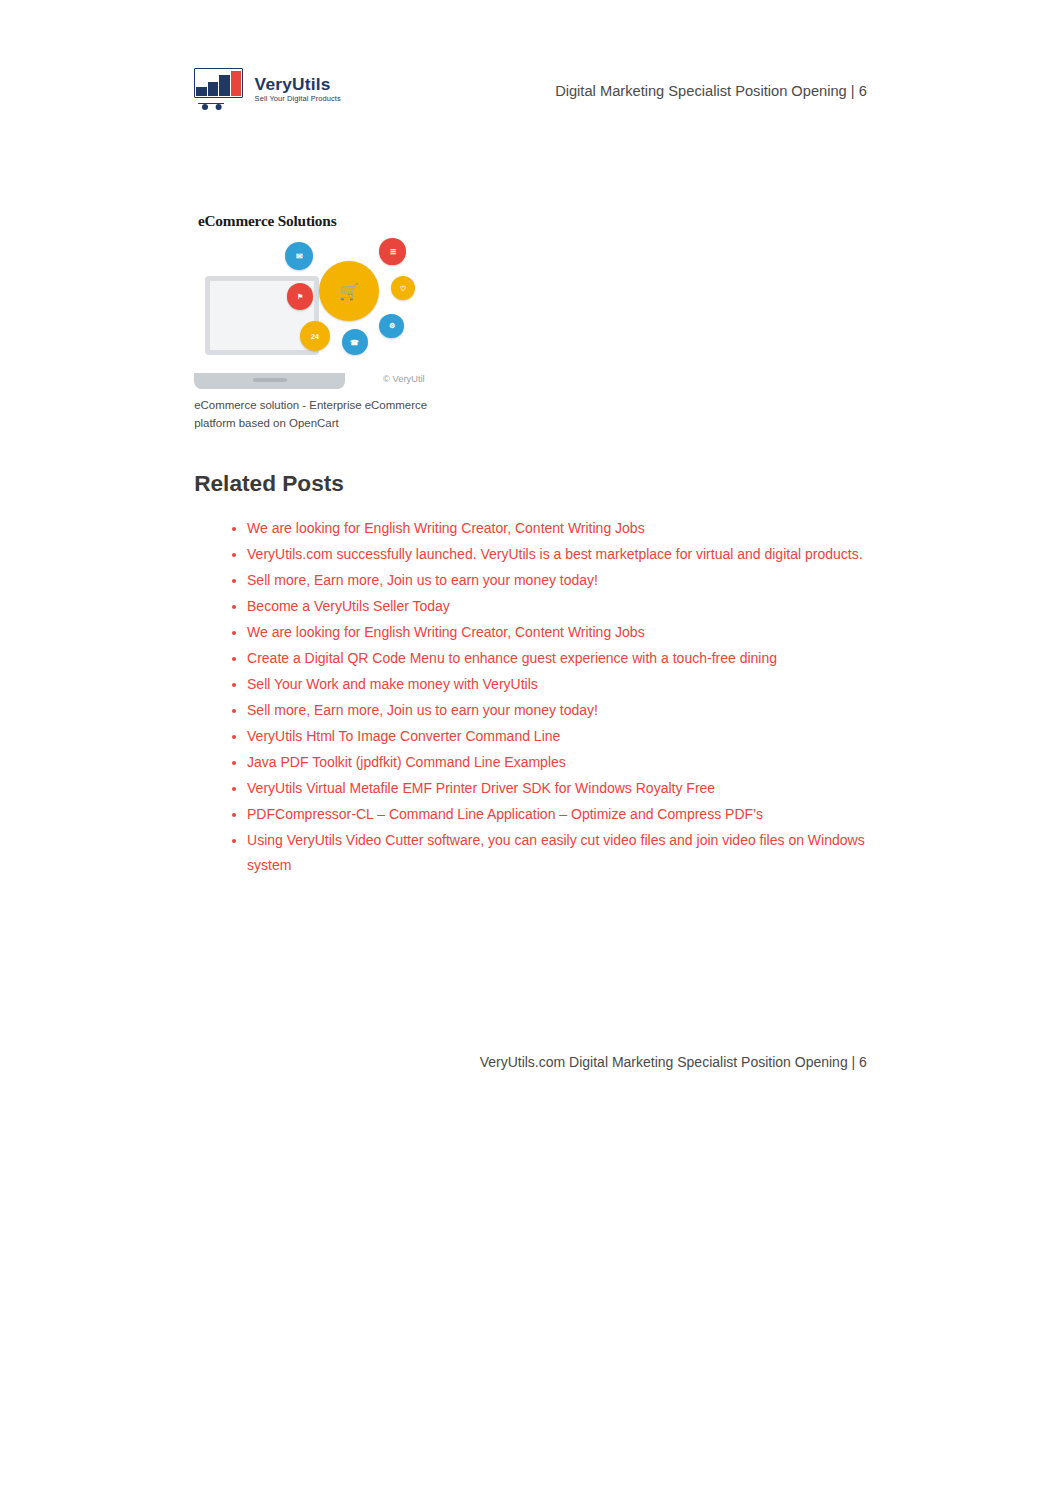VeryUtils
Sell Your Digital Products
Digital Marketing Specialist Position Opening | 6
eCommerce Solutions
✉
⚑
24
☎
☰
♡
⚙
🛒
© VeryUtil
eCommerce solution - Enterprise eCommerce platform based on OpenCart
Related Posts
We are looking for English Writing Creator, Content Writing Jobs
VeryUtils.com successfully launched. VeryUtils is a best marketplace for virtual and digital products.
Sell more, Earn more, Join us to earn your money today!
Become a VeryUtils Seller Today
We are looking for English Writing Creator, Content Writing Jobs
Create a Digital QR Code Menu to enhance guest experience with a touch-free dining
Sell Your Work and make money with VeryUtils
Sell more, Earn more, Join us to earn your money today!
VeryUtils Html To Image Converter Command Line
Java PDF Toolkit (jpdfkit) Command Line Examples
VeryUtils Virtual Metafile EMF Printer Driver SDK for Windows Royalty Free
PDFCompressor-CL – Command Line Application – Optimize and Compress PDF’s
Using VeryUtils Video Cutter software, you can easily cut video files and join video files on Windows system
VeryUtils.com Digital Marketing Specialist Position Opening | 6